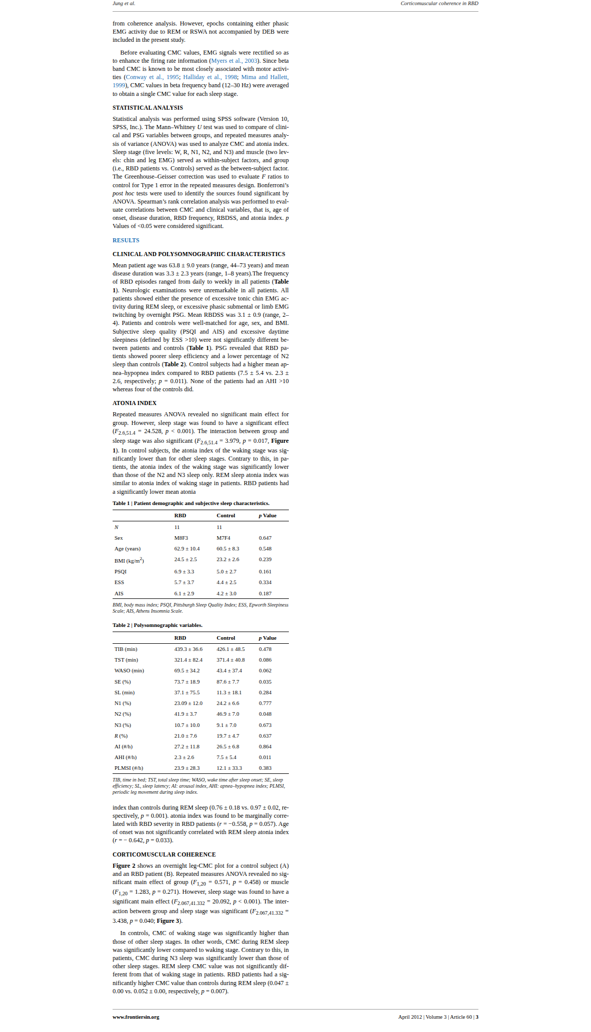Jung et al.
Corticomuscular coherence in RBD
from coherence analysis. However, epochs containing either phasic EMG activity due to REM or RSWA not accompanied by DEB were included in the present study.
Before evaluating CMC values, EMG signals were rectified so as to enhance the firing rate information (Myers et al., 2003). Since beta band CMC is known to be most closely associated with motor activities (Conway et al., 1995; Halliday et al., 1998; Mima and Hallett, 1999), CMC values in beta frequency band (12–30 Hz) were averaged to obtain a single CMC value for each sleep stage.
Statistical Analysis
Statistical analysis was performed using SPSS software (Version 10, SPSS, Inc.). The Mann–Whitney U test was used to compare of clinical and PSG variables between groups, and repeated measures analysis of variance (ANOVA) was used to analyze CMC and atonia index. Sleep stage (five levels: W, R, N1, N2, and N3) and muscle (two levels: chin and leg EMG) served as within-subject factors, and group (i.e., RBD patients vs. Controls) served as the between-subject factor. The Greenhouse–Geisser correction was used to evaluate F ratios to control for Type 1 error in the repeated measures design. Bonferroni’s post hoc tests were used to identify the sources found significant by ANOVA. Spearman’s rank correlation analysis was performed to evaluate correlations between CMC and clinical variables, that is, age of onset, disease duration, RBD frequency, RBDSS, and atonia index. p Values of <0.05 were considered significant.
Results
Clinical and Polysomnographic Characteristics
Mean patient age was 63.8 ± 9.0 years (range, 44–73 years) and mean disease duration was 3.3 ± 2.3 years (range, 1–8 years).The frequency of RBD episodes ranged from daily to weekly in all patients (Table 1). Neurologic examinations were unremarkable in all patients. All patients showed either the presence of excessive tonic chin EMG activity during REM sleep, or excessive phasic submental or limb EMG twitching by overnight PSG. Mean RBDSS was 3.1 ± 0.9 (range, 2–4). Patients and controls were well-matched for age, sex, and BMI. Subjective sleep quality (PSQI and AIS) and excessive daytime sleepiness (defined by ESS >10) were not significantly different between patients and controls (Table 1). PSG revealed that RBD patients showed poorer sleep efficiency and a lower percentage of N2 sleep than controls (Table 2). Control subjects had a higher mean apnea–hypopnea index compared to RBD patients (7.5 ± 5.4 vs. 2.3 ± 2.6, respectively; p = 0.011). None of the patients had an AHI >10 whereas four of the controls did.
Atonia Index
Repeated measures ANOVA revealed no significant main effect for group. However, sleep stage was found to have a significant effect (F2.6,51.4 = 24.528, p < 0.001). The interaction between group and sleep stage was also significant (F2.6,51.4 = 3.979, p = 0.017, Figure 1). In control subjects, the atonia index of the waking stage was significantly lower than for other sleep stages. Contrary to this, in patients, the atonia index of the waking stage was significantly lower than those of the N2 and N3 sleep only. REM sleep atonia index was similar to atonia index of waking stage in patients. RBD patients had a significantly lower mean atonia
Table 1 | Patient demographic and subjective sleep characteristics.
| | RBD | Control | p Value |
| --- | --- | --- | --- |
| N | 11 | 11 | |
| Sex | M8F3 | M7F4 | 0.647 |
| Age (years) | 62.9 ± 10.4 | 60.5 ± 8.3 | 0.548 |
| BMI (kg/m 2 ) | 24.5 ± 2.5 | 23.2 ± 2.6 | 0.239 |
| PSQI | 6.9 ± 3.3 | 5.0 ± 2.7 | 0.161 |
| ESS | 5.7 ± 3.7 | 4.4 ± 2.5 | 0.334 |
| AIS | 6.1 ± 2.9 | 4.2 ± 3.0 | 0.187 |
BMI, body mass index; PSQI, Pittsburgh Sleep Quality Index; ESS, Epworth Sleepiness Scale; AIS, Athens Insomnia Scale.
Table 2 | Polysomnographic variables.
| | RBD | Control | p Value |
| --- | --- | --- | --- |
| TIB (min) | 439.3 ± 36.6 | 426.1 ± 48.5 | 0.478 |
| TST (min) | 321.4 ± 82.4 | 371.4 ± 40.8 | 0.086 |
| WASO (min) | 69.5 ± 34.2 | 43.4 ± 37.4 | 0.062 |
| SE (%) | 73.7 ± 18.9 | 87.6 ± 7.7 | 0.035 |
| SL (min) | 37.1 ± 75.5 | 11.3 ± 18.1 | 0.284 |
| N1 (%) | 23.09 ± 12.0 | 24.2 ± 6.6 | 0.777 |
| N2 (%) | 41.9 ± 3.7 | 46.9 ± 7.0 | 0.048 |
| N3 (%) | 10.7 ± 10.0 | 9.1 ± 7.0 | 0.673 |
| R (%) | 21.0 ± 7.6 | 19.7 ± 4.7 | 0.637 |
| AI (#/h) | 27.2 ± 11.8 | 26.5 ± 6.8 | 0.864 |
| AHI (#/h) | 2.3 ± 2.6 | 7.5 ± 5.4 | 0.011 |
| PLMSI (#/h) | 23.9 ± 28.3 | 12.1 ± 33.3 | 0.383 |
TIB, time in bed; TST, total sleep time; WASO, wake time after sleep onset; SE, sleep efficiency; SL, sleep latency; AI: arousal index, AHI: apnea–hypopnea index; PLMSI, periodic leg movement during sleep index.
index than controls during REM sleep (0.76 ± 0.18 vs. 0.97 ± 0.02, respectively, p = 0.001). atonia index was found to be marginally correlated with RBD severity in RBD patients (r = −0.558, p = 0.057). Age of onset was not significantly correlated with REM sleep atonia index (r = − 0.642, p = 0.033).
Corticomuscular Coherence
Figure 2 shows an overnight leg-CMC plot for a control subject (A) and an RBD patient (B). Repeated measures ANOVA revealed no significant main effect of group (F1,20 = 0.571, p = 0.458) or muscle (F1,20 = 1.283, p = 0.271). However, sleep stage was found to have a significant main effect (F2.067,41.332 = 20.092, p < 0.001). The interaction between group and sleep stage was significant (F2.067,41.332 = 3.438, p = 0.040; Figure 3).
In controls, CMC of waking stage was significantly higher than those of other sleep stages. In other words, CMC during REM sleep was significantly lower compared to waking stage. Contrary to this, in patients, CMC during N3 sleep was significantly lower than those of other sleep stages. REM sleep CMC value was not significantly different from that of waking stage in patients. RBD patients had a significantly higher CMC value than controls during REM sleep (0.047 ± 0.00 vs. 0.052 ± 0.00, respectively, p = 0.007).
www.frontiersin.org
April 2012 | Volume 3 | Article 60 | 3